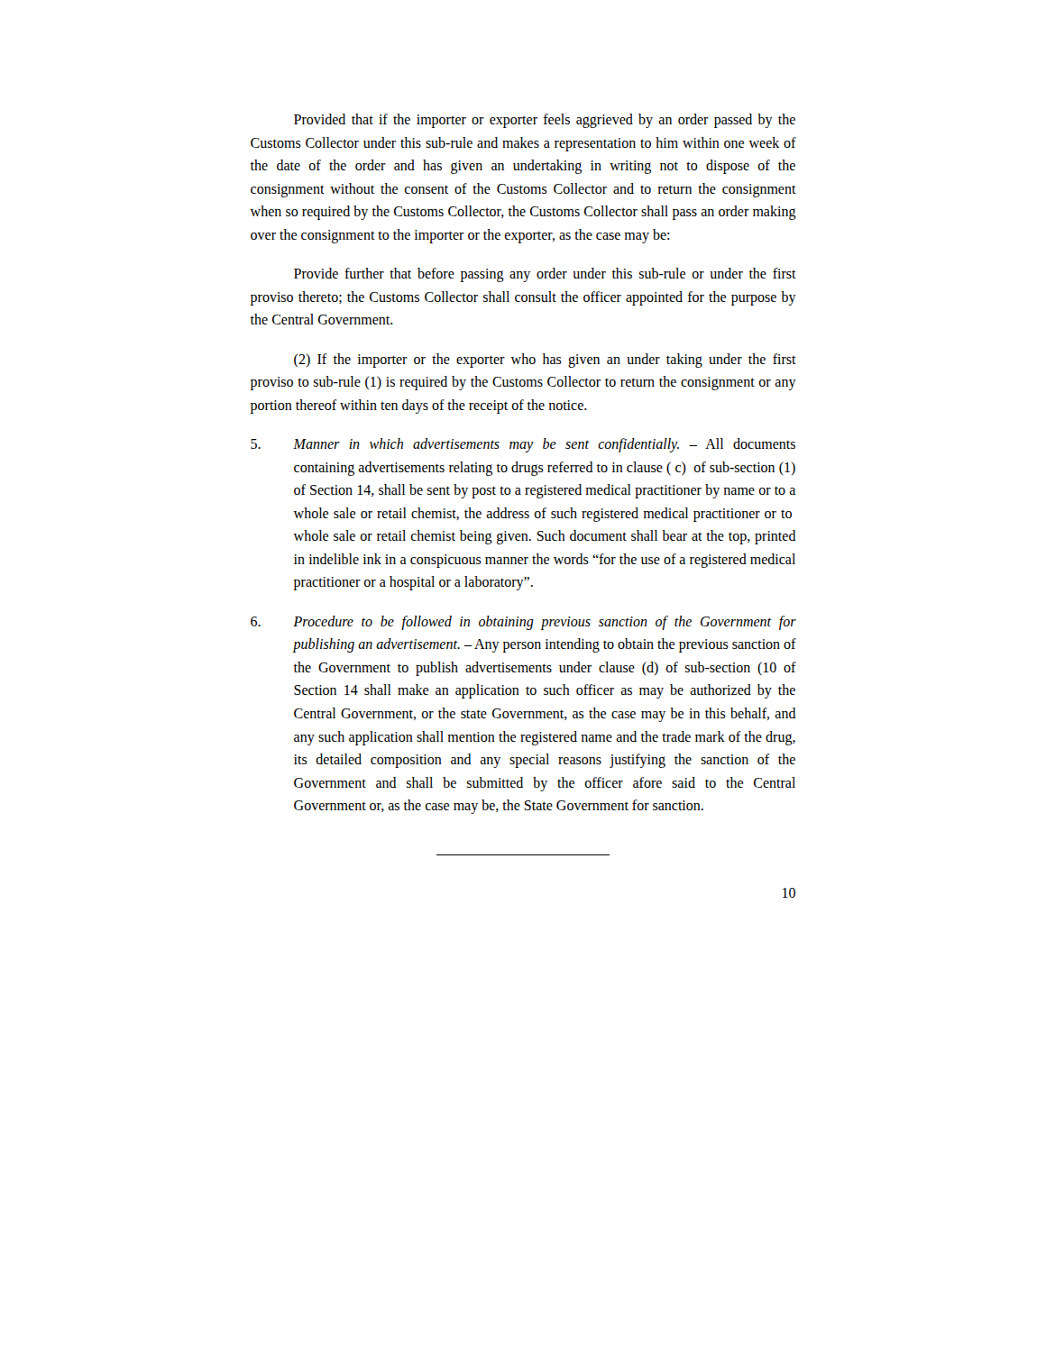Provided that if the importer or exporter feels aggrieved by an order passed by the Customs Collector under this sub-rule and makes a representation to him within one week of the date of the order and has given an undertaking in writing not to dispose of the consignment without the consent of the Customs Collector and to return the consignment when so required by the Customs Collector, the Customs Collector shall pass an order making over the consignment to the importer or the exporter, as the case may be:
Provide further that before passing any order under this sub-rule or under the first proviso thereto; the Customs Collector shall consult the officer appointed for the purpose by the Central Government.
(2) If the importer or the exporter who has given an under taking under the first proviso to sub-rule (1) is required by the Customs Collector to return the consignment or any portion thereof within ten days of the receipt of the notice.
5.
Manner in which advertisements may be sent confidentially. – All documents containing advertisements relating to drugs referred to in clause ( c) of sub-section (1) of Section 14, shall be sent by post to a registered medical practitioner by name or to a whole sale or retail chemist, the address of such registered medical practitioner or to whole sale or retail chemist being given. Such document shall bear at the top, printed in indelible ink in a conspicuous manner the words “for the use of a registered medical practitioner or a hospital or a laboratory”.
6.
Procedure to be followed in obtaining previous sanction of the Government for publishing an advertisement. – Any person intending to obtain the previous sanction of the Government to publish advertisements under clause (d) of sub-section (10 of Section 14 shall make an application to such officer as may be authorized by the Central Government, or the state Government, as the case may be in this behalf, and any such application shall mention the registered name and the trade mark of the drug, its detailed composition and any special reasons justifying the sanction of the Government and shall be submitted by the officer afore said to the Central Government or, as the case may be, the State Government for sanction.
10